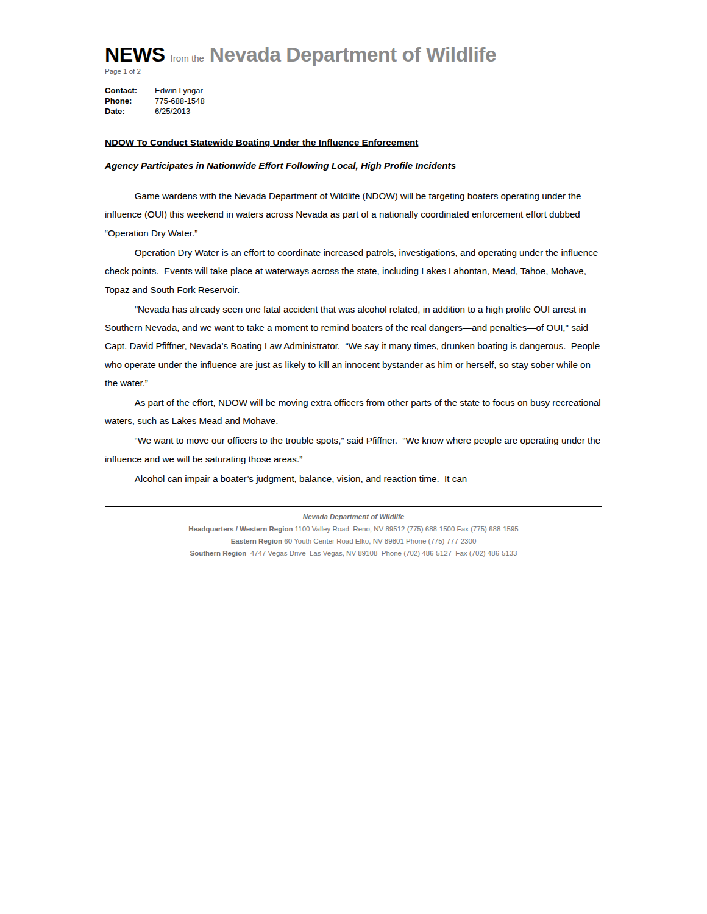NEWS from the Nevada Department of Wildlife
Page 1 of 2
| Contact: | Edwin Lyngar |
| Phone: | 775-688-1548 |
| Date: | 6/25/2013 |
NDOW To Conduct Statewide Boating Under the Influence Enforcement
Agency Participates in Nationwide Effort Following Local, High Profile Incidents
Game wardens with the Nevada Department of Wildlife (NDOW) will be targeting boaters operating under the influence (OUI) this weekend in waters across Nevada as part of a nationally coordinated enforcement effort dubbed “Operation Dry Water.”
Operation Dry Water is an effort to coordinate increased patrols, investigations, and operating under the influence check points. Events will take place at waterways across the state, including Lakes Lahontan, Mead, Tahoe, Mohave, Topaz and South Fork Reservoir.
"Nevada has already seen one fatal accident that was alcohol related, in addition to a high profile OUI arrest in Southern Nevada, and we want to take a moment to remind boaters of the real dangers—and penalties—of OUI," said Capt. David Pfiffner, Nevada’s Boating Law Administrator. “We say it many times, drunken boating is dangerous. People who operate under the influence are just as likely to kill an innocent bystander as him or herself, so stay sober while on the water.”
As part of the effort, NDOW will be moving extra officers from other parts of the state to focus on busy recreational waters, such as Lakes Mead and Mohave.
“We want to move our officers to the trouble spots,” said Pfiffner. “We know where people are operating under the influence and we will be saturating those areas.”
Alcohol can impair a boater’s judgment, balance, vision, and reaction time. It can
Nevada Department of Wildlife
Headquarters / Western Region 1100 Valley Road Reno, NV 89512 (775) 688-1500 Fax (775) 688-1595
Eastern Region 60 Youth Center Road Elko, NV 89801 Phone (775) 777-2300
Southern Region 4747 Vegas Drive Las Vegas, NV 89108 Phone (702) 486-5127 Fax (702) 486-5133